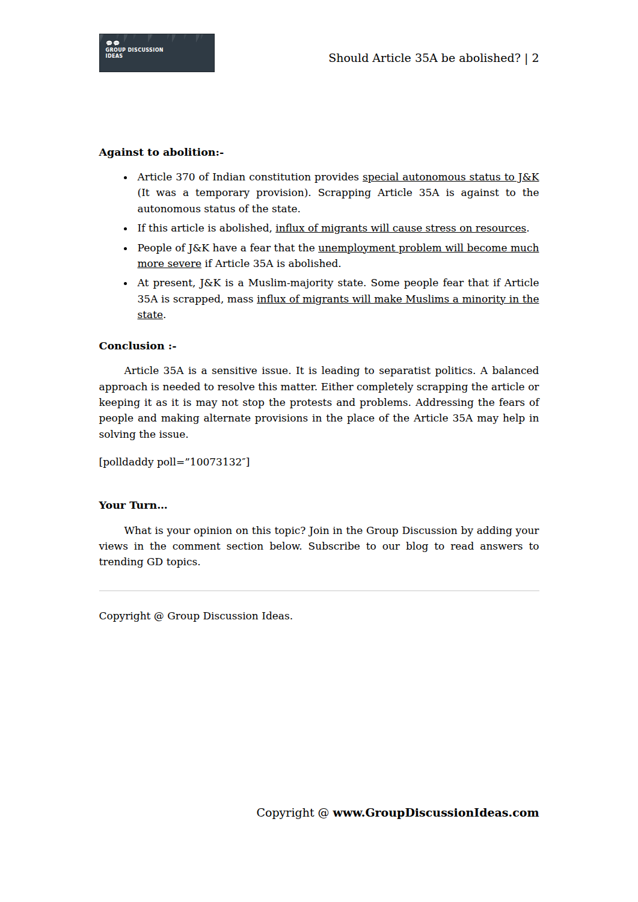💬💬 GROUP DISCUSSION IDEAS
Should Article 35A be abolished? | 2
Against to abolition:-
Article 370 of Indian constitution provides special autonomous status to J&K (It was a temporary provision). Scrapping Article 35A is against to the autonomous status of the state.
If this article is abolished, influx of migrants will cause stress on resources.
People of J&K have a fear that the unemployment problem will become much more severe if Article 35A is abolished.
At present, J&K is a Muslim-majority state. Some people fear that if Article 35A is scrapped, mass influx of migrants will make Muslims a minority in the state.
Conclusion :-
Article 35A is a sensitive issue. It is leading to separatist politics. A balanced approach is needed to resolve this matter. Either completely scrapping the article or keeping it as it is may not stop the protests and problems. Addressing the fears of people and making alternate provisions in the place of the Article 35A may help in solving the issue.
[polldaddy poll=”10073132″]
Your Turn…
What is your opinion on this topic? Join in the Group Discussion by adding your views in the comment section below. Subscribe to our blog to read answers to trending GD topics.
Copyright @ Group Discussion Ideas.
Copyright @ www.GroupDiscussionIdeas.com